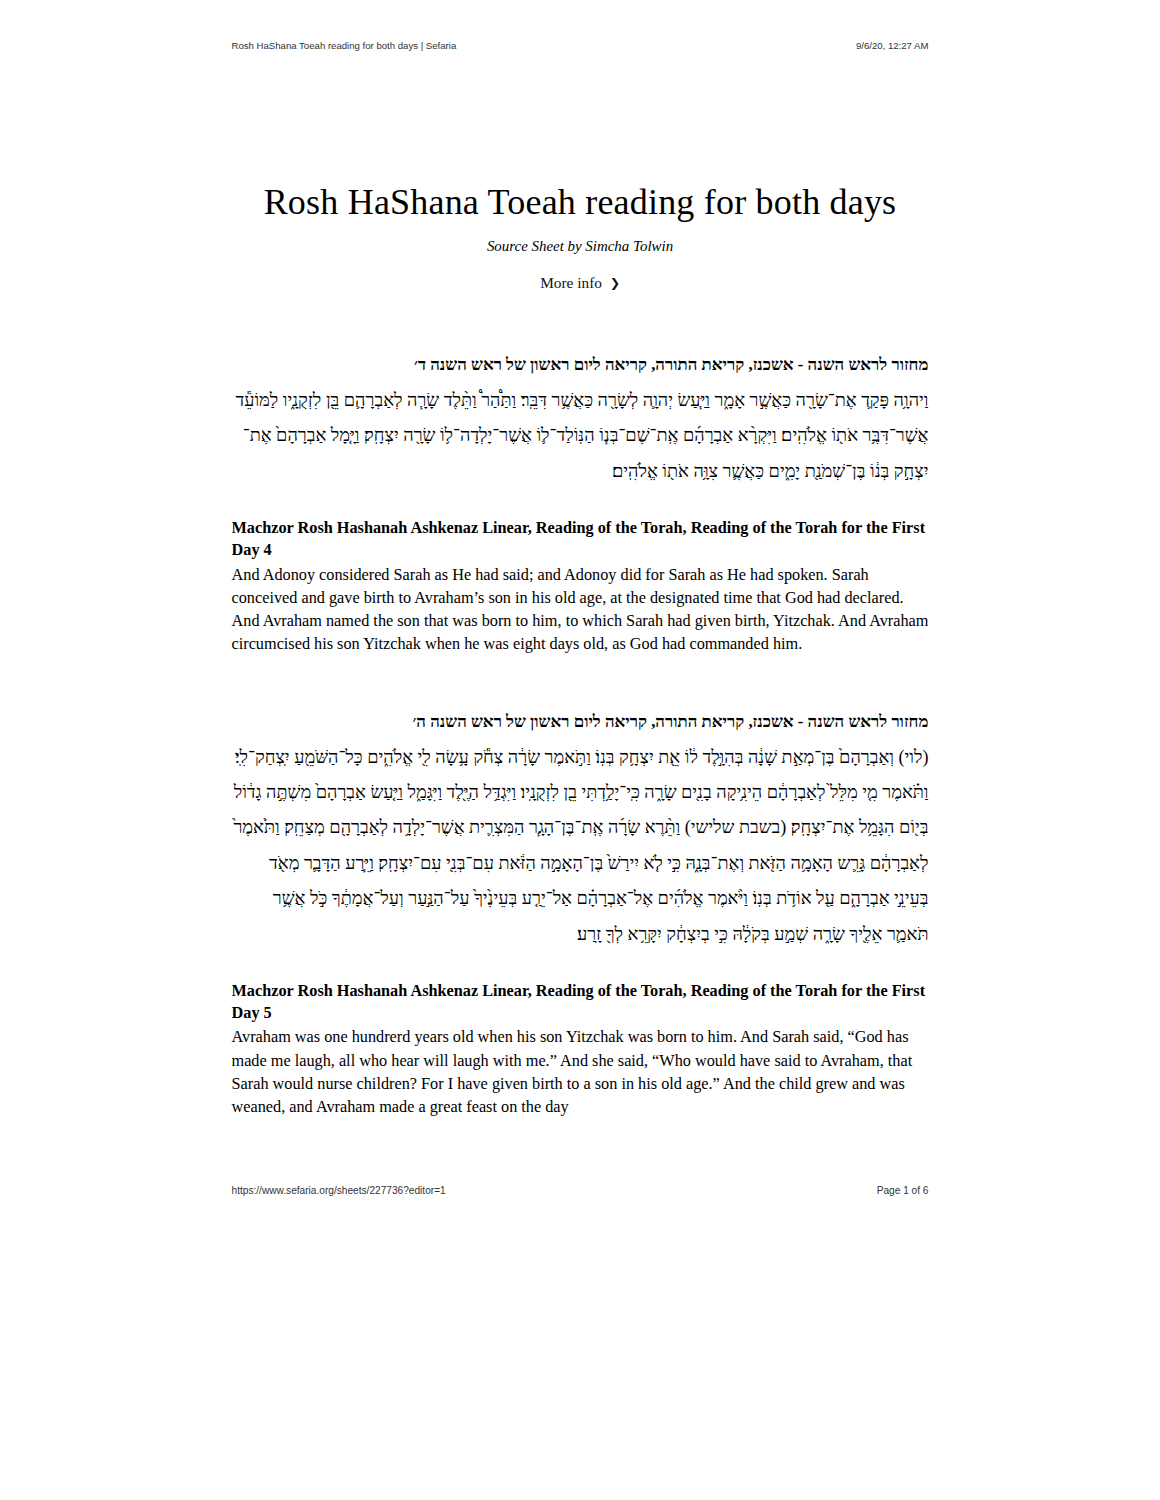Rosh HaShana Toeah reading for both days | Sefaria 9/6/20, 12:27 AM
Rosh HaShana Toeah reading for both days
Source Sheet by Simcha Tolwin
More info ❯
מחזור לראש השנה - אשכנז, קריאת התורה, קריאה ליום ראשון של ראש השנה ד׳
וַיהוָ֥ה פָּקַ֛ד אֶת־שָׂרָ֖ה כַּאֲשֶׁ֣ר אָמָ֑ר וַיַּ֧עַשׂ יְהוָ֛ה לְשָׂרָ֖ה כַּאֲשֶׁ֥ר דִּבֵּֽר׃ וַתַּ֩הַר֩ וַתֵּ֨לֶד שָׂרָ֧ה לְאַבְרָהָ֛ם בֵּ֖ן לִזְקֻנָ֑יו לַמּוֹעֵ֕ד אֲשֶׁר־דִּבֶּ֥ר אֹת֖וֹ אֱלֹהִֽים׃ וַיִּקְרָ֨א אַבְרָהָ֜ם אֶֽת־שֶׁם־בְּנ֧וֹ הַנּֽוֹלַד־ל֛וֹ אֲשֶׁר־יָלְדָה־ל֥וֹ שָׂרָ֖ה יִצְחָֽק׃ וַיָּ֤מָל אַבְרָהָם֙ אֶת־יִצְחָ֣ק בְּנ֔וֹ בֶּן־שְׁמֹנַ֖ת יָמִ֑ים כַּאֲשֶׁ֛ר צִוָּ֥ה אֹת֖וֹ אֱלֹהִֽים׃
Machzor Rosh Hashanah Ashkenaz Linear, Reading of the Torah, Reading of the Torah for the First Day 4
And Adonoy considered Sarah as He had said; and Adonoy did for Sarah as He had spoken. Sarah conceived and gave birth to Avraham’s son in his old age, at the designated time that God had declared. And Avraham named the son that was born to him, to which Sarah had given birth, Yitzchak. And Avraham circumcised his son Yitzchak when he was eight days old, as God had commanded him.
מחזור לראש השנה - אשכנז, קריאת התורה, קריאה ליום ראשון של ראש השנה ה׳
(לוי) וְאַבְרָהָם֙ בֶּן־מְאַ֣ת שָׁנָ֔ה בְּהִוָּ֣לֶד ל֔וֹ אֵ֖ת יִצְחָ֥ק בְּנֽוֹ׃ וַתֹּ֣אמֶר שָׂרָ֔ה צְחֹ֕ק עָ֥שָׂה לִ֖י אֱלֹהִ֑ים כָּל־הַשֹּׁמֵ֖עַ יִֽצְחַק־לִֽי׃ וַתֹּ֗אמֶר מִ֤י מִלֵּל֙ לְאַבְרָהָ֔ם הֵינִ֥יקָה בָנִ֖ים שָׂרָ֑ה כִּֽי־יָלַ֥דְתִּי בֵ֖ן לִזְקֻנָֽיו׃ וַיִּגְדַּ֥ל הַיֶּ֖לֶד וַיִּגָּמַ֑ל וַיַּ֤עַשׂ אַבְרָהָם֙ מִשְׁתֶּ֣ה גָד֔וֹל בְּי֖וֹם הִגָּמֵ֥ל אֶת־יִצְחָֽק׃ (בשבת שלישי) וַתֵּ֨רֶא שָׂרָ֜ה אֶֽת־בֶּן־הָגָ֧ר הַמִּצְרִ֛ית אֲשֶׁר־יָלְדָ֥ה לְאַבְרָהָ֖ם מְצַחֵֽק׃ וַתֹּ֙אמֶר֙ לְאַבְרָהָ֔ם גָּרֵ֛ש הָאָמָ֥ה הַזֹּ֖את וְאֶת־בְּנָ֑הּ כִּ֣י לֹ֤א יִירַשׁ֙ בֶּן־הָאָמָ֣ה הַזֹּ֔את עִם־בְּנִ֖י עִם־יִצְחָֽק׃ וַיֵּ֧רַע הַדָּבָ֛ר מְאֹ֖ד בְּעֵינֵ֣י אַבְרָהָ֑ם עַ֖ל אוֹדֹ֥ת בְּנֽוֹ׃ וַיֹּ֨אמֶר אֱלֹהִ֜ים אֶל־אַבְרָהָ֗ם אַל־יֵרַ֤ע בְּעֵינֶ֙יךָ֙ עַל־הַנַּ֣עַר וְעַל־אֲמָתֶ֔ךָ כֹּ֣ל אֲשֶׁ֥ר תֹּאמַ֛ר אֵלֶ֖יךָ שָׂרָ֑ה שְׁמַ֣ע בְּקֹלָ֔הּ כִּ֣י בְיִצְחָ֔ק יִקָּרֵ֥א לְךָ֖ זָֽרַע׃
Machzor Rosh Hashanah Ashkenaz Linear, Reading of the Torah, Reading of the Torah for the First Day 5
Avraham was one hundrerd years old when his son Yitzchak was born to him. And Sarah said, “God has made me laugh, all who hear will laugh with me.” And she said, “Who would have said to Avraham, that Sarah would nurse children? For I have given birth to a son in his old age.” And the child grew and was weaned, and Avraham made a great feast on the day
https://www.sefaria.org/sheets/227736?editor=1 Page 1 of 6